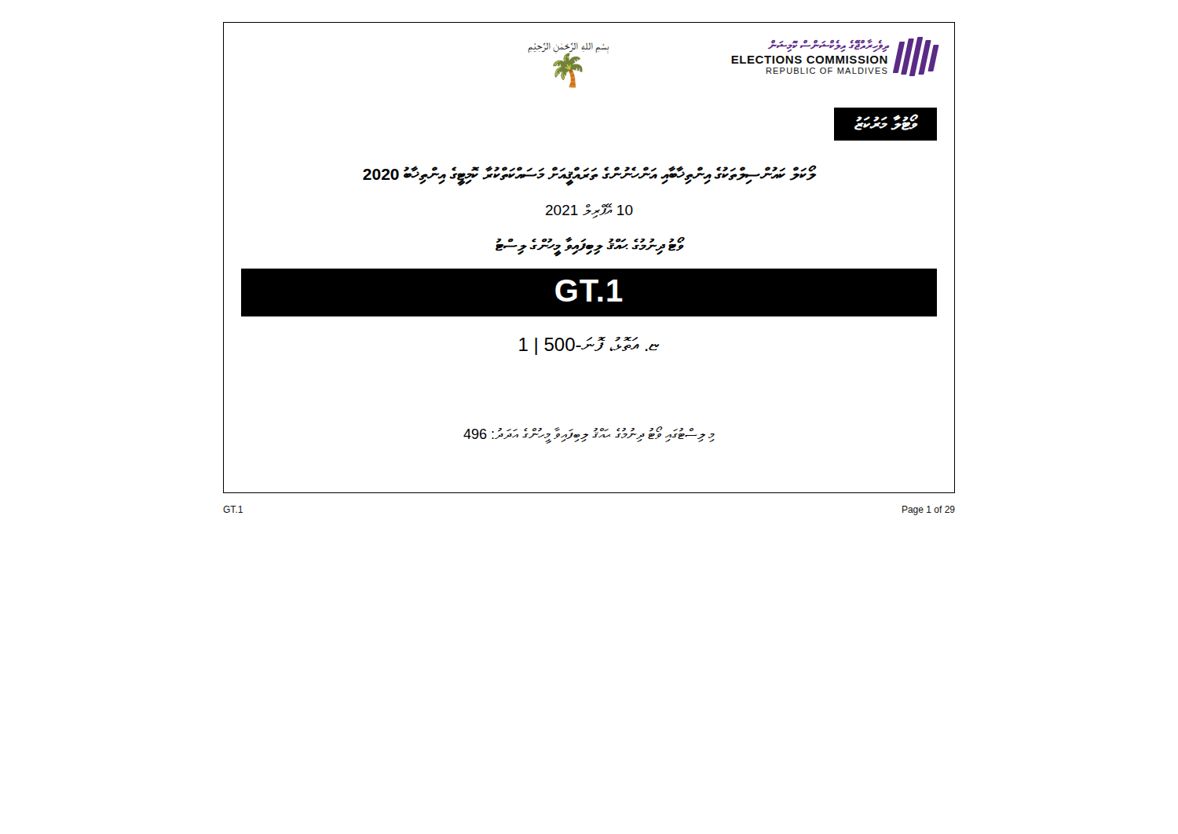بِسْمِ اللهِ الرَّحْمٰنِ الرَّحِيْمِ
🌴
ދިވެހިރާއްޖޭގެ އިލެކްޝަންސް ކޮމިޝަން
ELECTIONS COMMISSION
REPUBLIC OF MALDIVES
ވޯޓުލާ މަރުކަޒު
ލޯކަލް ކައުންސިލްތަކުގެ އިންތިޚާބާއި އަންހެނުންގެ ތަރައްޤީއަށް މަސައްކަތްކުރާ ކޮމިޓީގެ އިންތިޚާބު 2020
10 އޭޕްރިލް 2021
ވޯޓު ދިނުމުގެ ޙައްޤު ލިބިފައިވާ މީހުންގެ ލިސްޓު
GT.1
ޏ. އަތޮޅު، ފޮނަ-1 | 500
މި ލިސްޓުގައި ވޯޓު ދިނުމުގެ ޙައްޤު ލިބިފައިވާ މީހުންގެ އަދަދު: 496
Page 1 of 29
GT.1